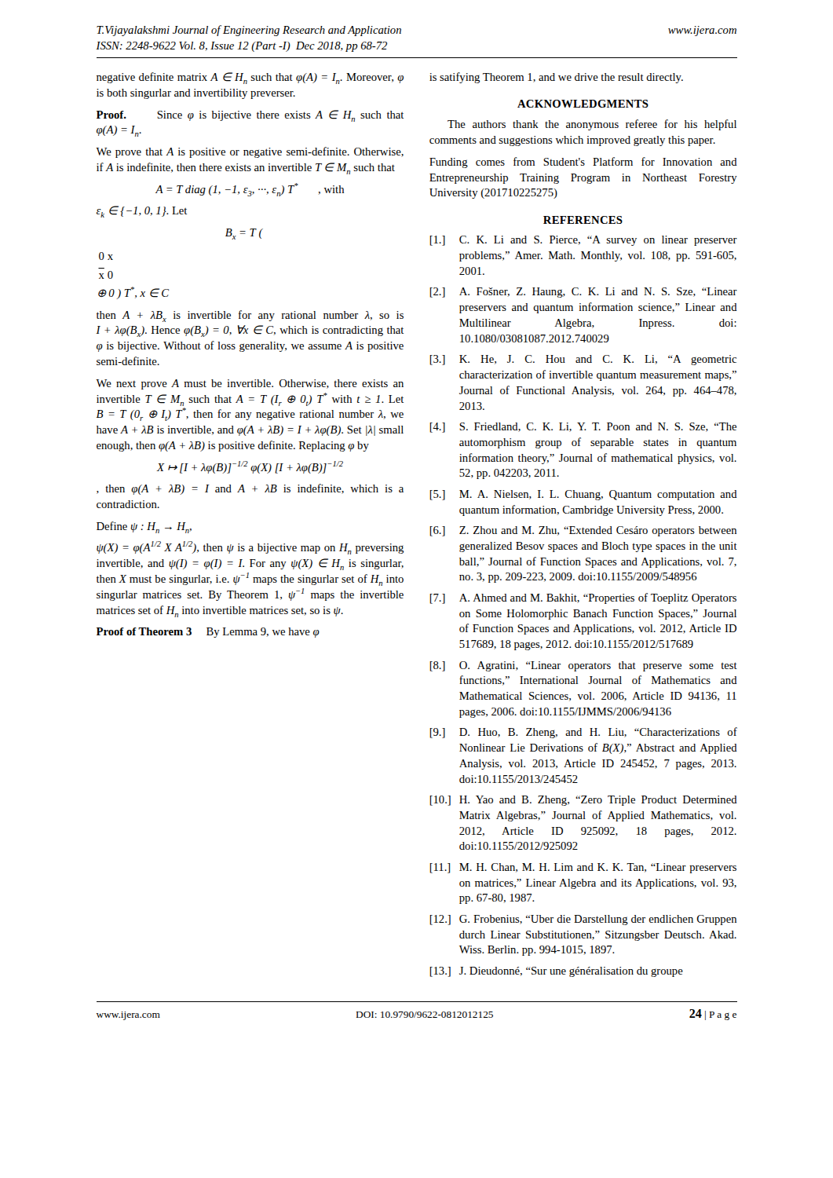T.Vijayalakshmi Journal of Engineering Research and Application www.ijera.com
ISSN: 2248-9622 Vol. 8, Issue 12 (Part -I) Dec 2018, pp 68-72
negative definite matrix A ∈ Hn such that φ(A) = In. Moreover, φ is both singurlar and invertibility preverser.
Proof. Since φ is bijective there exists A ∈ Hn such that φ(A) = In.
We prove that A is positive or negative semi-definite. Otherwise, if A is indefinite, then there exists an invertible T ∈ Mn such that
A = T diag (1, −1, ε3, ···, εn) T* , with
εk ∈ {−1, 0, 1}. Let
Bx = T (
| 0 | x |
| x | 0 |
⊕ 0 ) T*, x ∈ C
then A + λBx is invertible for any rational number λ, so is I + λφ(Bx). Hence φ(Bx) = 0, ∀x ∈ C, which is contradicting that φ is bijective. Without of loss generality, we assume A is positive semi-definite.
We next prove A must be invertible. Otherwise, there exists an invertible T ∈ Mn such that A = T (Ir ⊕ 0t) T* with t ≥ 1. Let B = T (0r ⊕ It) T*, then for any negative rational number λ, we have A + λB is invertible, and φ(A + λB) = I + λφ(B). Set |λ| small enough, then φ(A + λB) is positive definite. Replacing φ by
X ↦ [I + λφ(B)]−1/2 φ(X) [I + λφ(B)]−1/2
, then φ(A + λB) = I and A + λB is indefinite, which is a contradiction.
Define ψ : Hn → Hn,
ψ(X) = φ(A1/2 X A1/2), then ψ is a bijective map on Hn preversing invertible, and ψ(I) = φ(I) = I. For any ψ(X) ∈ Hn is singurlar, then X must be singurlar, i.e. ψ−1 maps the singurlar set of Hn into singurlar matrices set. By Theorem 1, ψ−1 maps the invertible matrices set of Hn into invertible matrices set, so is ψ.
Proof of Theorem 3 By Lemma 9, we have φ
is satifying Theorem 1, and we drive the result directly.
Acknowledgments
The authors thank the anonymous referee for his helpful comments and suggestions which improved greatly this paper.
Funding comes from Student's Platform for Innovation and Entrepreneurship Training Program in Northeast Forestry University (201710225275)
References
C. K. Li and S. Pierce, “A survey on linear preserver problems,” Amer. Math. Monthly, vol. 108, pp. 591-605, 2001.
A. Fošner, Z. Haung, C. K. Li and N. S. Sze, “Linear preservers and quantum information science,” Linear and Multilinear Algebra, Inpress. doi: 10.1080/03081087.2012.740029
K. He, J. C. Hou and C. K. Li, “A geometric characterization of invertible quantum measurement maps,” Journal of Functional Analysis, vol. 264, pp. 464–478, 2013.
S. Friedland, C. K. Li, Y. T. Poon and N. S. Sze, “The automorphism group of separable states in quantum information theory,” Journal of mathematical physics, vol. 52, pp. 042203, 2011.
M. A. Nielsen, I. L. Chuang, Quantum computation and quantum information, Cambridge University Press, 2000.
Z. Zhou and M. Zhu, “Extended Cesáro operators between generalized Besov spaces and Bloch type spaces in the unit ball,” Journal of Function Spaces and Applications, vol. 7, no. 3, pp. 209-223, 2009. doi:10.1155/2009/548956
A. Ahmed and M. Bakhit, “Properties of Toeplitz Operators on Some Holomorphic Banach Function Spaces,” Journal of Function Spaces and Applications, vol. 2012, Article ID 517689, 18 pages, 2012. doi:10.1155/2012/517689
O. Agratini, “Linear operators that preserve some test functions,” International Journal of Mathematics and Mathematical Sciences, vol. 2006, Article ID 94136, 11 pages, 2006. doi:10.1155/IJMMS/2006/94136
D. Huo, B. Zheng, and H. Liu, “Characterizations of Nonlinear Lie Derivations of B(X),” Abstract and Applied Analysis, vol. 2013, Article ID 245452, 7 pages, 2013. doi:10.1155/2013/245452
H. Yao and B. Zheng, “Zero Triple Product Determined Matrix Algebras,” Journal of Applied Mathematics, vol. 2012, Article ID 925092, 18 pages, 2012. doi:10.1155/2012/925092
M. H. Chan, M. H. Lim and K. K. Tan, “Linear preservers on matrices,” Linear Algebra and its Applications, vol. 93, pp. 67-80, 1987.
G. Frobenius, “Uber die Darstellung der endlichen Gruppen durch Linear Substitutionen,” Sitzungsber Deutsch. Akad. Wiss. Berlin. pp. 994-1015, 1897.
J. Dieudonné, “Sur une généralisation du groupe
www.ijera.com DOI: 10.9790/9622-0812012125 24 | P a g e